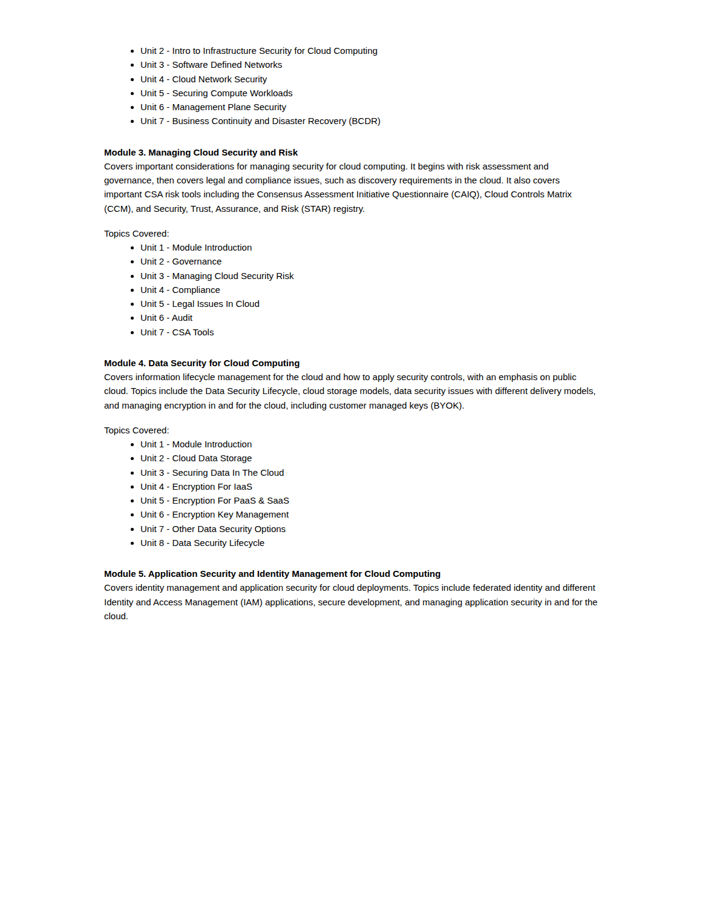Unit 2 - Intro to Infrastructure Security for Cloud Computing
Unit 3 - Software Defined Networks
Unit 4 - Cloud Network Security
Unit 5 - Securing Compute Workloads
Unit 6 - Management Plane Security
Unit 7 - Business Continuity and Disaster Recovery (BCDR)
Module 3. Managing Cloud Security and Risk
Covers important considerations for managing security for cloud computing. It begins with risk assessment and governance, then covers legal and compliance issues, such as discovery requirements in the cloud. It also covers important CSA risk tools including the Consensus Assessment Initiative Questionnaire (CAIQ), Cloud Controls Matrix (CCM), and Security, Trust, Assurance, and Risk (STAR) registry.
Topics Covered:
Unit 1 - Module Introduction
Unit 2 - Governance
Unit 3 - Managing Cloud Security Risk
Unit 4 - Compliance
Unit 5 - Legal Issues In Cloud
Unit 6 - Audit
Unit 7 - CSA Tools
Module 4. Data Security for Cloud Computing
Covers information lifecycle management for the cloud and how to apply security controls, with an emphasis on public cloud. Topics include the Data Security Lifecycle, cloud storage models, data security issues with different delivery models, and managing encryption in and for the cloud, including customer managed keys (BYOK).
Topics Covered:
Unit 1 - Module Introduction
Unit 2 - Cloud Data Storage
Unit 3 - Securing Data In The Cloud
Unit 4 - Encryption For IaaS
Unit 5 - Encryption For PaaS & SaaS
Unit 6 - Encryption Key Management
Unit 7 - Other Data Security Options
Unit 8 - Data Security Lifecycle
Module 5. Application Security and Identity Management for Cloud Computing
Covers identity management and application security for cloud deployments. Topics include federated identity and different Identity and Access Management (IAM) applications, secure development, and managing application security in and for the cloud.